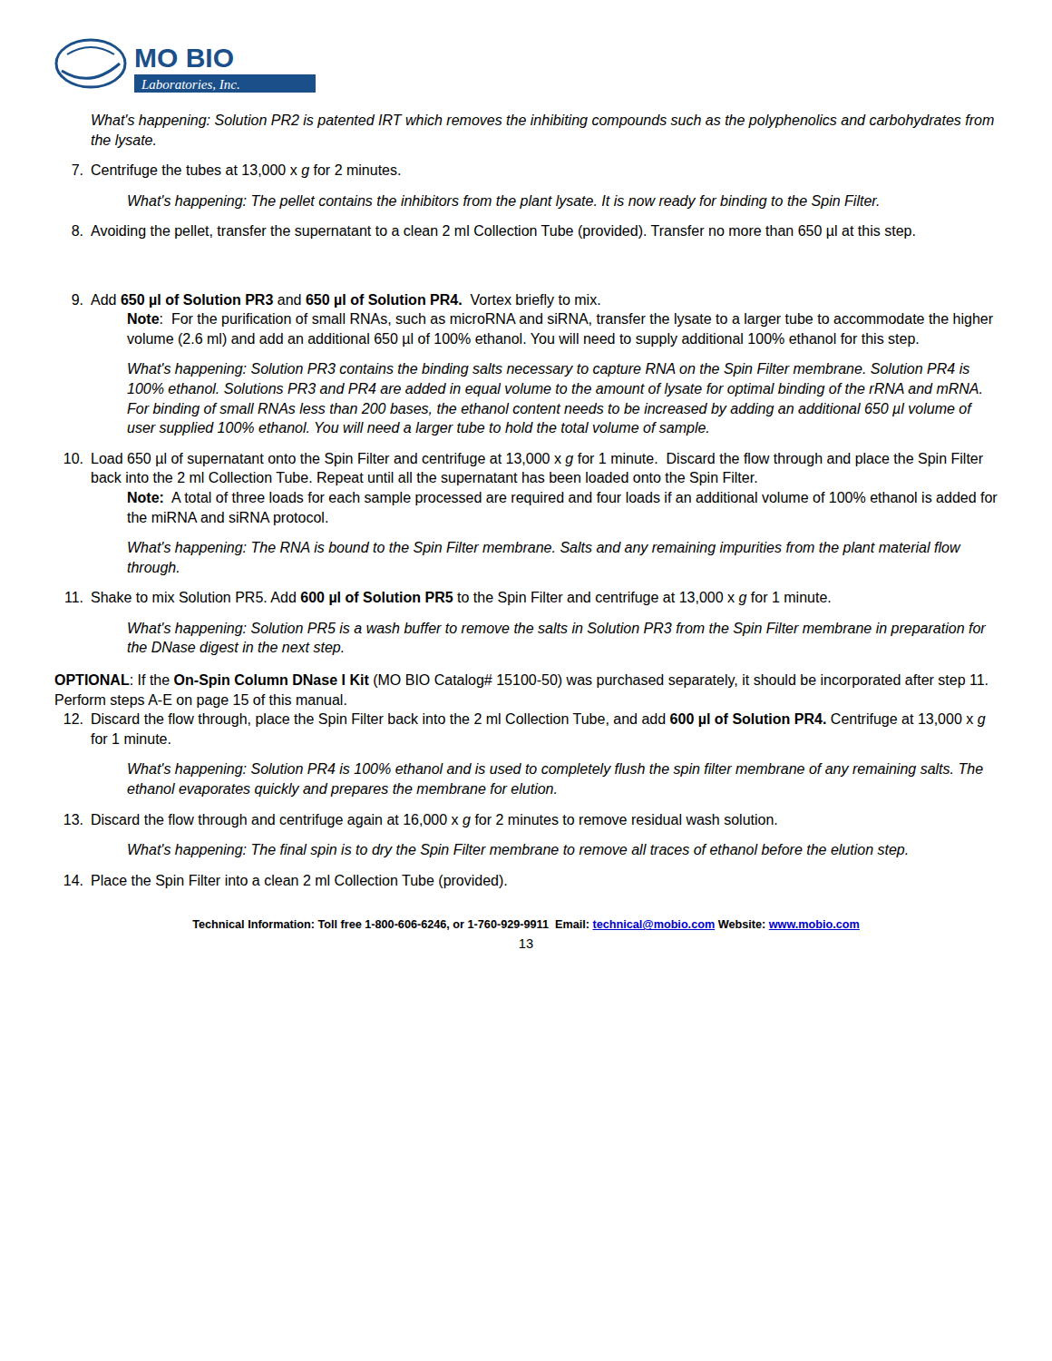MO BIO Laboratories, Inc.
What's happening: Solution PR2 is patented IRT which removes the inhibiting compounds such as the polyphenolics and carbohydrates from the lysate.
Centrifuge the tubes at 13,000 x g for 2 minutes.
What's happening: The pellet contains the inhibitors from the plant lysate. It is now ready for binding to the Spin Filter.
Avoiding the pellet, transfer the supernatant to a clean 2 ml Collection Tube (provided). Transfer no more than 650 µl at this step.
Add 650 µl of Solution PR3 and 650 µl of Solution PR4. Vortex briefly to mix.
Note: For the purification of small RNAs, such as microRNA and siRNA, transfer the lysate to a larger tube to accommodate the higher volume (2.6 ml) and add an additional 650 µl of 100% ethanol. You will need to supply additional 100% ethanol for this step.
What's happening: Solution PR3 contains the binding salts necessary to capture RNA on the Spin Filter membrane. Solution PR4 is 100% ethanol. Solutions PR3 and PR4 are added in equal volume to the amount of lysate for optimal binding of the rRNA and mRNA. For binding of small RNAs less than 200 bases, the ethanol content needs to be increased by adding an additional 650 µl volume of user supplied 100% ethanol. You will need a larger tube to hold the total volume of sample.
Load 650 µl of supernatant onto the Spin Filter and centrifuge at 13,000 x g for 1 minute. Discard the flow through and place the Spin Filter back into the 2 ml Collection Tube. Repeat until all the supernatant has been loaded onto the Spin Filter.
Note: A total of three loads for each sample processed are required and four loads if an additional volume of 100% ethanol is added for the miRNA and siRNA protocol.
What's happening: The RNA is bound to the Spin Filter membrane. Salts and any remaining impurities from the plant material flow through.
Shake to mix Solution PR5. Add 600 µl of Solution PR5 to the Spin Filter and centrifuge at 13,000 x g for 1 minute.
What's happening: Solution PR5 is a wash buffer to remove the salts in Solution PR3 from the Spin Filter membrane in preparation for the DNase digest in the next step.
OPTIONAL: If the On-Spin Column DNase I Kit (MO BIO Catalog# 15100-50) was purchased separately, it should be incorporated after step 11. Perform steps A-E on page 15 of this manual.
Discard the flow through, place the Spin Filter back into the 2 ml Collection Tube, and add 600 µl of Solution PR4. Centrifuge at 13,000 x g for 1 minute.
What's happening: Solution PR4 is 100% ethanol and is used to completely flush the spin filter membrane of any remaining salts. The ethanol evaporates quickly and prepares the membrane for elution.
Discard the flow through and centrifuge again at 16,000 x g for 2 minutes to remove residual wash solution.
What's happening: The final spin is to dry the Spin Filter membrane to remove all traces of ethanol before the elution step.
Place the Spin Filter into a clean 2 ml Collection Tube (provided).
Technical Information: Toll free 1-800-606-6246, or 1-760-929-9911 Email: technical@mobio.com Website: www.mobio.com
13